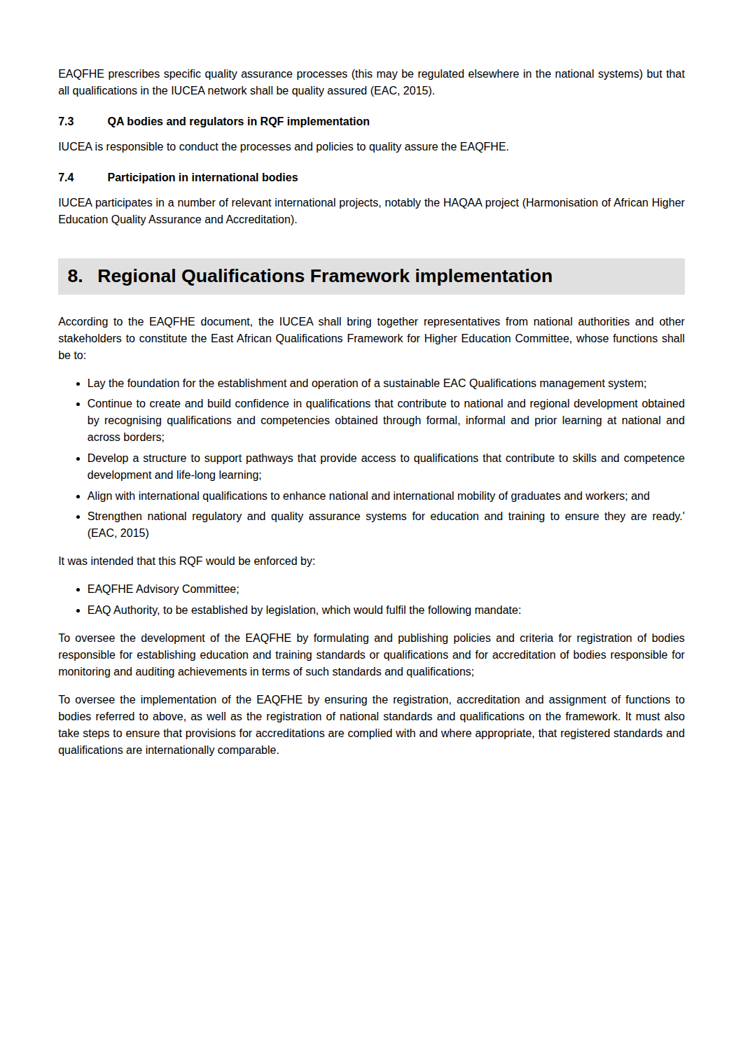EAQFHE prescribes specific quality assurance processes (this may be regulated elsewhere in the national systems) but that all qualifications in the IUCEA network shall be quality assured (EAC, 2015).
7.3 QA bodies and regulators in RQF implementation
IUCEA is responsible to conduct the processes and policies to quality assure the EAQFHE.
7.4 Participation in international bodies
IUCEA participates in a number of relevant international projects, notably the HAQAA project (Harmonisation of African Higher Education Quality Assurance and Accreditation).
8. Regional Qualifications Framework implementation
According to the EAQFHE document, the IUCEA shall bring together representatives from national authorities and other stakeholders to constitute the East African Qualifications Framework for Higher Education Committee, whose functions shall be to:
Lay the foundation for the establishment and operation of a sustainable EAC Qualifications management system;
Continue to create and build confidence in qualifications that contribute to national and regional development obtained by recognising qualifications and competencies obtained through formal, informal and prior learning at national and across borders;
Develop a structure to support pathways that provide access to qualifications that contribute to skills and competence development and life-long learning;
Align with international qualifications to enhance national and international mobility of graduates and workers; and
Strengthen national regulatory and quality assurance systems for education and training to ensure they are ready.' (EAC, 2015)
It was intended that this RQF would be enforced by:
EAQFHE Advisory Committee;
EAQ Authority, to be established by legislation, which would fulfil the following mandate:
To oversee the development of the EAQFHE by formulating and publishing policies and criteria for registration of bodies responsible for establishing education and training standards or qualifications and for accreditation of bodies responsible for monitoring and auditing achievements in terms of such standards and qualifications;
To oversee the implementation of the EAQFHE by ensuring the registration, accreditation and assignment of functions to bodies referred to above, as well as the registration of national standards and qualifications on the framework. It must also take steps to ensure that provisions for accreditations are complied with and where appropriate, that registered standards and qualifications are internationally comparable.